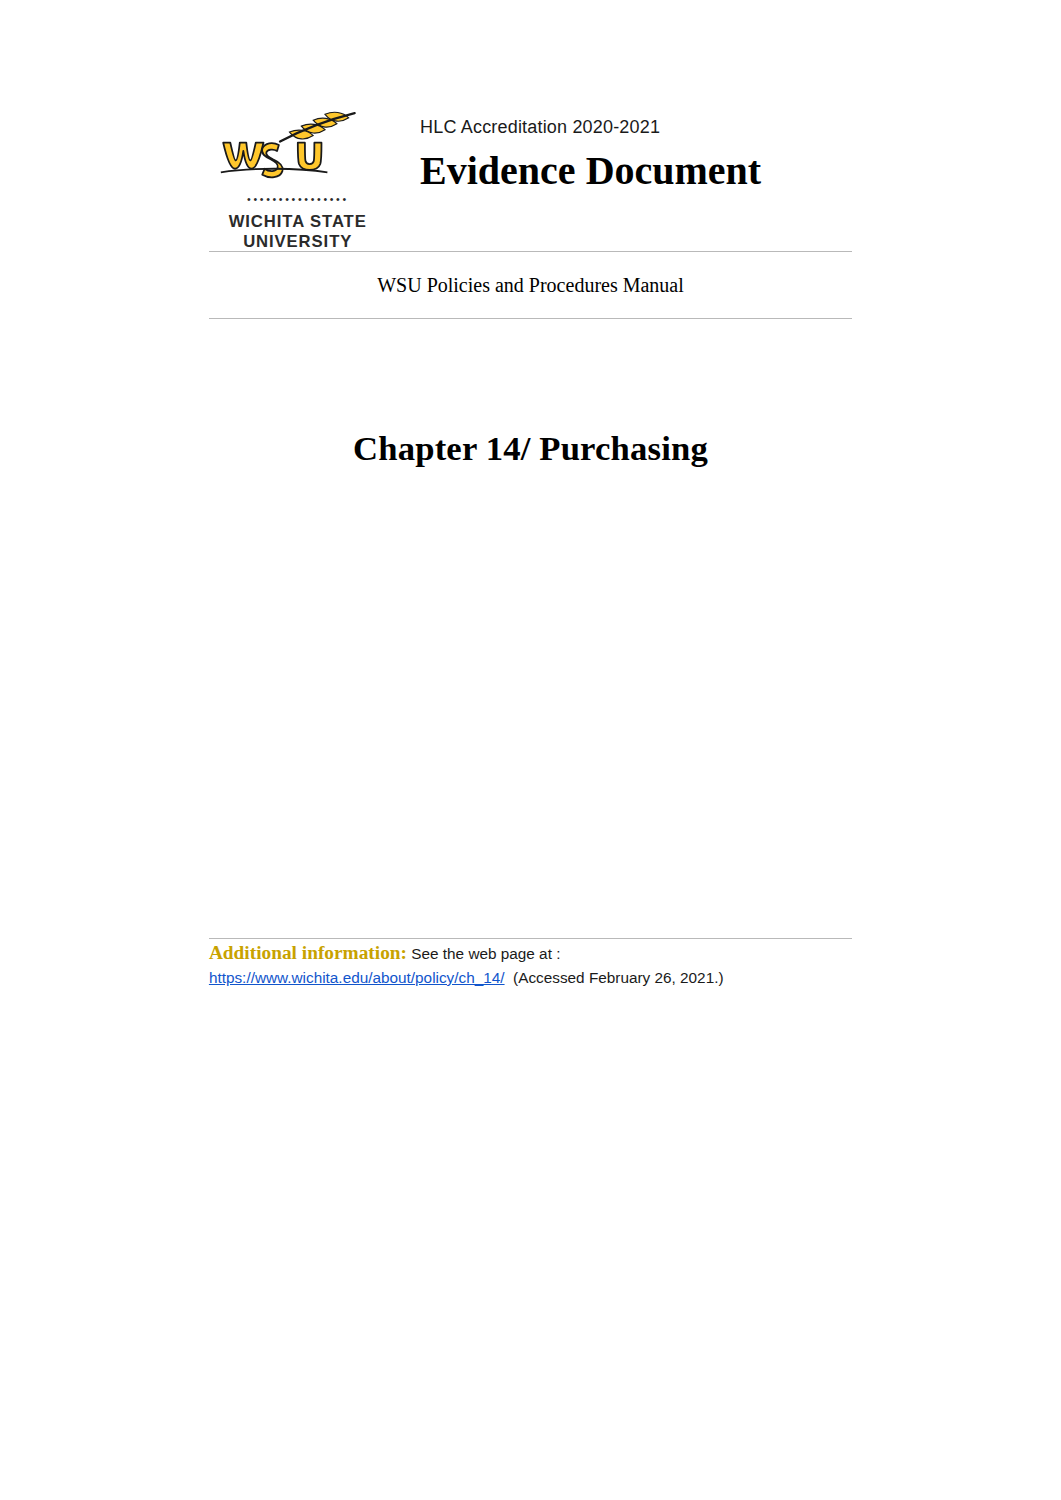••••••••••••••••
Wichita State
University
HLC Accreditation 2020-2021
Evidence Document
WSU Policies and Procedures Manual
Chapter 14/ Purchasing
Additional information: See the web page at :
https://www.wichita.edu/about/policy/ch_14/ (Accessed February 26, 2021.)